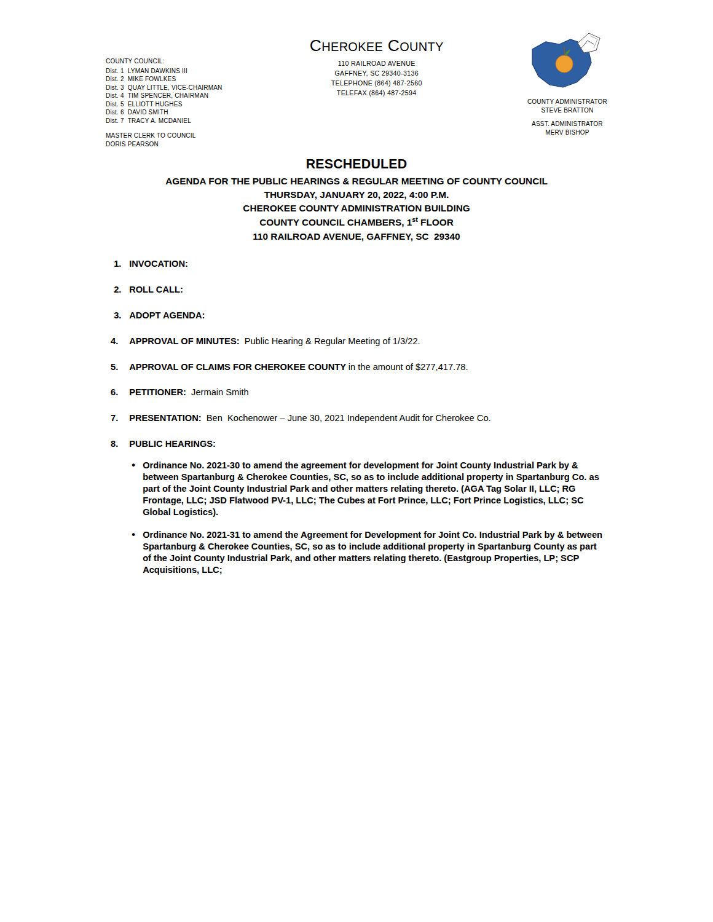COUNTY COUNCIL:
| Dist. 1 | LYMAN DAWKINS III |
| Dist. 2 | MIKE FOWLKES |
| Dist. 3 | QUAY LITTLE, VICE-CHAIRMAN |
| Dist. 4 | TIM SPENCER, CHAIRMAN |
| Dist. 5 | ELLIOTT HUGHES |
| Dist. 6 | DAVID SMITH |
| Dist. 7 | TRACY A. MCDANIEL |
MASTER CLERK TO COUNCIL
DORIS PEARSON
CHEROKEE COUNTY
110 RAILROAD AVENUE
GAFFNEY, SC 29340-3136
TELEPHONE (864) 487-2560
TELEFAX (864) 487-2594
COUNTY ADMINISTRATOR
STEVE BRATTON
ASST. ADMINISTRATOR
MERV BISHOP
RESCHEDULED
AGENDA FOR THE PUBLIC HEARINGS & REGULAR MEETING OF COUNTY COUNCIL
THURSDAY, JANUARY 20, 2022, 4:00 P.M.
CHEROKEE COUNTY ADMINISTRATION BUILDING
COUNTY COUNCIL CHAMBERS, 1st FLOOR
110 RAILROAD AVENUE, GAFFNEY, SC 29340
INVOCATION:
ROLL CALL:
ADOPT AGENDA:
APPROVAL OF MINUTES: Public Hearing & Regular Meeting of 1/3/22.
APPROVAL OF CLAIMS FOR CHEROKEE COUNTY in the amount of $277,417.78.
PETITIONER: Jermain Smith
PRESENTATION: Ben Kochenower – June 30, 2021 Independent Audit for Cherokee Co.
PUBLIC HEARINGS:
Ordinance No. 2021-30 to amend the agreement for development for Joint County Industrial Park by & between Spartanburg & Cherokee Counties, SC, so as to include additional property in Spartanburg Co. as part of the Joint County Industrial Park and other matters relating thereto. (AGA Tag Solar II, LLC; RG Frontage, LLC; JSD Flatwood PV-1, LLC; The Cubes at Fort Prince, LLC; Fort Prince Logistics, LLC; SC Global Logistics).
Ordinance No. 2021-31 to amend the Agreement for Development for Joint Co. Industrial Park by & between Spartanburg & Cherokee Counties, SC, so as to include additional property in Spartanburg County as part of the Joint County Industrial Park, and other matters relating thereto. (Eastgroup Properties, LP; SCP Acquisitions, LLC;